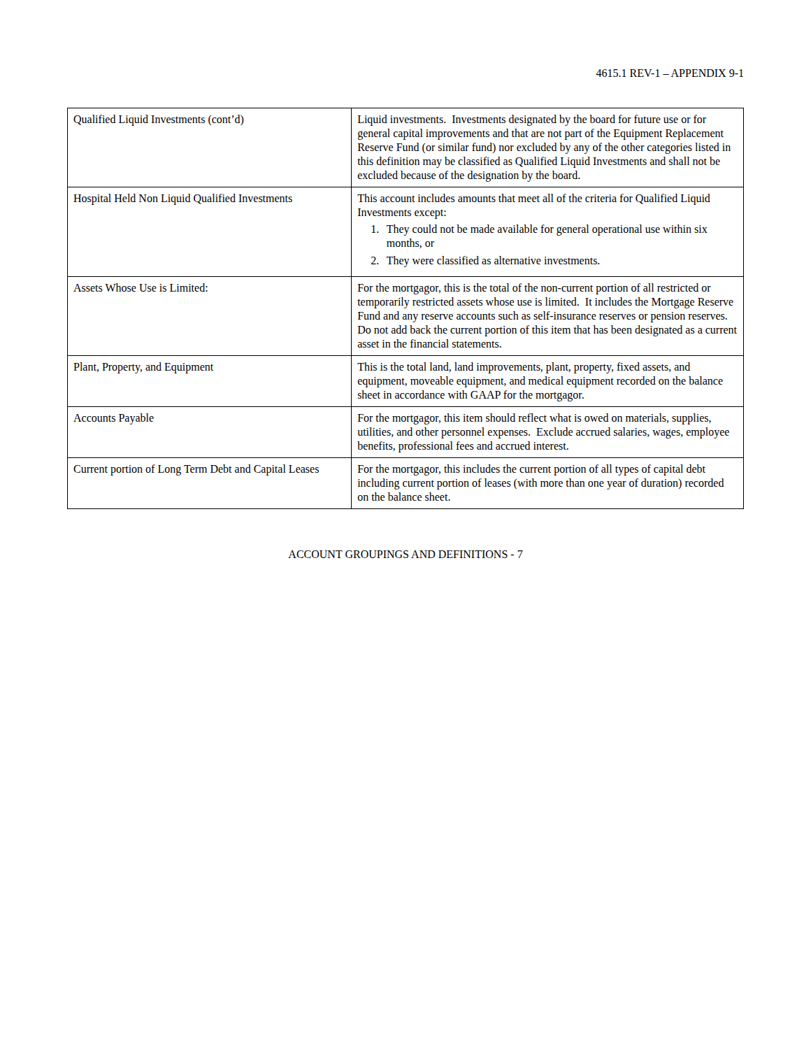4615.1 REV-1 – APPENDIX 9-1
| Qualified Liquid Investments (cont’d) | Liquid investments. Investments designated by the board for future use or for general capital improvements and that are not part of the Equipment Replacement Reserve Fund (or similar fund) nor excluded by any of the other categories listed in this definition may be classified as Qualified Liquid Investments and shall not be excluded because of the designation by the board. |
| Hospital Held Non Liquid Qualified Investments | This account includes amounts that meet all of the criteria for Qualified Liquid Investments except: They could not be made available for general operational use within six months, or They were classified as alternative investments. |
| Assets Whose Use is Limited: | For the mortgagor, this is the total of the non-current portion of all restricted or temporarily restricted assets whose use is limited. It includes the Mortgage Reserve Fund and any reserve accounts such as self-insurance reserves or pension reserves. Do not add back the current portion of this item that has been designated as a current asset in the financial statements. |
| Plant, Property, and Equipment | This is the total land, land improvements, plant, property, fixed assets, and equipment, moveable equipment, and medical equipment recorded on the balance sheet in accordance with GAAP for the mortgagor. |
| Accounts Payable | For the mortgagor, this item should reflect what is owed on materials, supplies, utilities, and other personnel expenses. Exclude accrued salaries, wages, employee benefits, professional fees and accrued interest. |
| Current portion of Long Term Debt and Capital Leases | For the mortgagor, this includes the current portion of all types of capital debt including current portion of leases (with more than one year of duration) recorded on the balance sheet. |
ACCOUNT GROUPINGS AND DEFINITIONS - 7